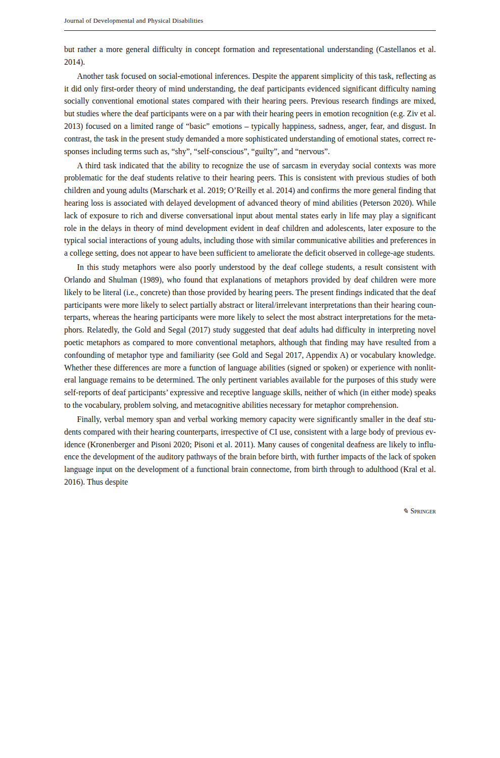Journal of Developmental and Physical Disabilities
but rather a more general difficulty in concept formation and representational understanding (Castellanos et al. 2014).
Another task focused on social-emotional inferences. Despite the apparent simplicity of this task, reflecting as it did only first-order theory of mind understanding, the deaf participants evidenced significant difficulty naming socially conventional emotional states compared with their hearing peers. Previous research findings are mixed, but studies where the deaf participants were on a par with their hearing peers in emotion recognition (e.g. Ziv et al. 2013) focused on a limited range of “basic” emotions – typically happiness, sadness, anger, fear, and disgust. In contrast, the task in the present study demanded a more sophisticated understanding of emotional states, correct responses including terms such as, “shy”, “self-conscious”, “guilty”, and “nervous”.
A third task indicated that the ability to recognize the use of sarcasm in everyday social contexts was more problematic for the deaf students relative to their hearing peers. This is consistent with previous studies of both children and young adults (Marschark et al. 2019; O’Reilly et al. 2014) and confirms the more general finding that hearing loss is associated with delayed development of advanced theory of mind abilities (Peterson 2020). While lack of exposure to rich and diverse conversational input about mental states early in life may play a significant role in the delays in theory of mind development evident in deaf children and adolescents, later exposure to the typical social interactions of young adults, including those with similar communicative abilities and preferences in a college setting, does not appear to have been sufficient to ameliorate the deficit observed in college-age students.
In this study metaphors were also poorly understood by the deaf college students, a result consistent with Orlando and Shulman (1989), who found that explanations of metaphors provided by deaf children were more likely to be literal (i.e., concrete) than those provided by hearing peers. The present findings indicated that the deaf participants were more likely to select partially abstract or literal/irrelevant interpretations than their hearing counterparts, whereas the hearing participants were more likely to select the most abstract interpretations for the metaphors. Relatedly, the Gold and Segal (2017) study suggested that deaf adults had difficulty in interpreting novel poetic metaphors as compared to more conventional metaphors, although that finding may have resulted from a confounding of metaphor type and familiarity (see Gold and Segal 2017, Appendix A) or vocabulary knowledge. Whether these differences are more a function of language abilities (signed or spoken) or experience with nonliteral language remains to be determined. The only pertinent variables available for the purposes of this study were self-reports of deaf participants’ expressive and receptive language skills, neither of which (in either mode) speaks to the vocabulary, problem solving, and metacognitive abilities necessary for metaphor comprehension.
Finally, verbal memory span and verbal working memory capacity were significantly smaller in the deaf students compared with their hearing counterparts, irrespective of CI use, consistent with a large body of previous evidence (Kronenberger and Pisoni 2020; Pisoni et al. 2011). Many causes of congenital deafness are likely to influence the development of the auditory pathways of the brain before birth, with further impacts of the lack of spoken language input on the development of a functional brain connectome, from birth through to adulthood (Kral et al. 2016). Thus despite
✎Springer